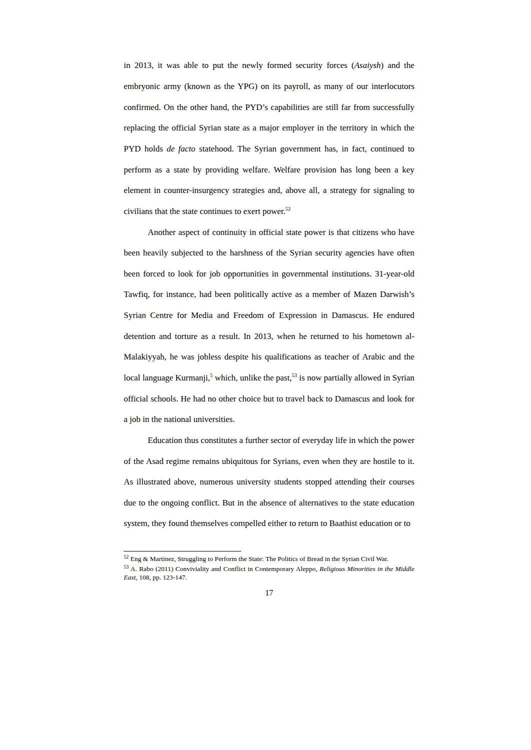in 2013, it was able to put the newly formed security forces (Asaiysh) and the embryonic army (known as the YPG) on its payroll, as many of our interlocutors confirmed. On the other hand, the PYD’s capabilities are still far from successfully replacing the official Syrian state as a major employer in the territory in which the PYD holds de facto statehood. The Syrian government has, in fact, continued to perform as a state by providing welfare. Welfare provision has long been a key element in counter-insurgency strategies and, above all, a strategy for signaling to civilians that the state continues to exert power.52
Another aspect of continuity in official state power is that citizens who have been heavily subjected to the harshness of the Syrian security agencies have often been forced to look for job opportunities in governmental institutions. 31-year-old Tawfiq, for instance, had been politically active as a member of Mazen Darwish’s Syrian Centre for Media and Freedom of Expression in Damascus. He endured detention and torture as a result. In 2013, when he returned to his hometown al- Malakiyyah, he was jobless despite his qualifications as teacher of Arabic and the local language Kurmanji,5 which, unlike the past,53 is now partially allowed in Syrian official schools. He had no other choice but to travel back to Damascus and look for a job in the national universities.
Education thus constitutes a further sector of everyday life in which the power of the Asad regime remains ubiquitous for Syrians, even when they are hostile to it. As illustrated above, numerous university students stopped attending their courses due to the ongoing conflict. But in the absence of alternatives to the state education system, they found themselves compelled either to return to Baathist education or to
52 Eng & Martinez, Struggling to Perform the State: The Politics of Bread in the Syrian Civil War.
53 A. Rabo (2011) Conviviality and Conflict in Contemporary Aleppo, Religious Minorities in the Middle East, 108, pp. 123-147.
17